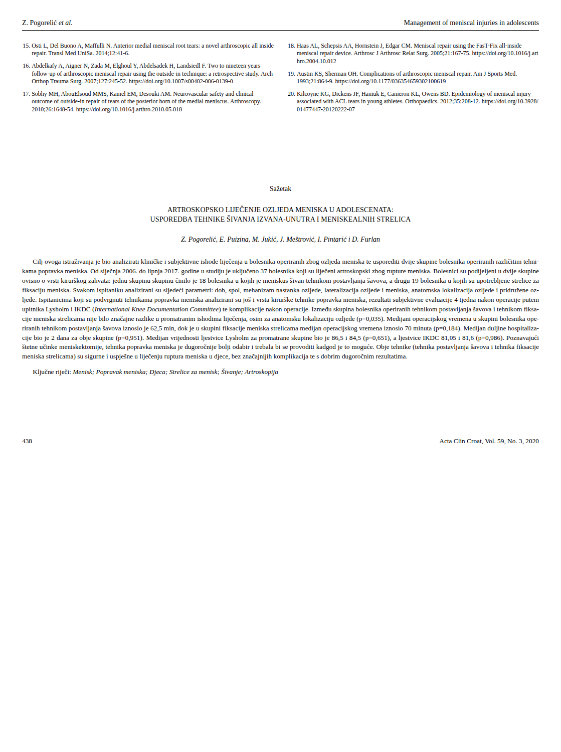Z. Pogorelić et al.
Management of meniscal injuries in adolescents
Osti L, Del Buono A, Maffulli N. Anterior medial meniscal root tears: a novel arthroscopic all inside repair. Transl Med UniSa. 2014;12:41-6.
Abdelkafy A, Aigner N, Zada M, Elghoul Y, Abdelsadek H, Landsiedl F. Two to nineteen years follow-up of arthroscopic meniscal repair using the outside-in technique: a retrospective study. Arch Orthop Trauma Surg. 2007;127:245-52. https://doi.org/10.1007/s00402-006-0139-0
Sobhy MH, AbouElsoud MMS, Kamel EM, Desouki AM. Neurovascular safety and clinical outcome of outside-in repair of tears of the posterior horn of the medial meniscus. Arthroscopy. 2010;26:1648-54. https://doi.org/10.1016/j.arthro.2010.05.018
Haas AL, Schepsis AA, Hornstein J, Edgar CM. Meniscal repair using the FasT-Fix all-inside meniscal repair device. Arthrosc J Arthrosc Relat Surg. 2005;21:167-75. https://doi.org/10.1016/j.arthro.2004.10.012
Austin KS, Sherman OH. Complications of arthroscopic meniscal repair. Am J Sports Med. 1993;21:864-9. https://doi.org/10.1177/036354659302100619
Kilcoyne KG, Dickens JF, Haniuk E, Cameron KL, Owens BD. Epidemiology of meniscal injury associated with ACL tears in young athletes. Orthopaedics. 2012;35:208-12. https://doi.org/10.3928/01477447-20120222-07
Sažetak
Artroskopsko liječenje ozljeda meniska u adolescenata:
usporedba tehnike šivanja izvana-unutra i meniskealnih strelica
Z. Pogorelić, E. Puizina, M. Jukić, J. Meštrović, I. Pintarić i D. Furlan
Cilj ovoga istraživanja je bio analizirati kliničke i subjektivne ishode liječenja u bolesnika operiranih zbog ozljeda meniska te usporediti dvije skupine bolesnika operiranih različitim tehnikama popravka meniska. Od siječnja 2006. do lipnja 2017. godine u studiju je uključeno 37 bolesnika koji su liječeni artroskopski zbog rupture meniska. Bolesnici su podijeljeni u dvije skupine ovisno o vrsti kirurškog zahvata: jednu skupinu skupinu činilo je 18 bolesnika u kojih je meniskus šivan tehnikom postavljanja šavova, a drugu 19 bolesnika u kojih su upotrebljene strelice za fiksaciju meniska. Svakom ispitaniku analizirani su sljedeći parametri: dob, spol, mehanizam nastanka ozljede, lateralizacija ozljede i meniska, anatomska lokalizacija ozljede i pridružene ozljede. Ispitanicima koji su podvrgnuti tehnikama popravka meniska analizirani su još i vrsta kirurške tehnike popravka meniska, rezultati subjektivne evaluacije 4 tjedna nakon operacije putem upitnika Lysholm i IKDC (International Knee Documentation Committee) te komplikacije nakon operacije. Između skupina bolesnika operiranih tehnikom postavljanja šavova i tehnikom fiksacije meniska strelicama nije bilo značajne razlike u promatranim ishodima liječenja, osim za anatomsku lokalizaciju ozljede (p=0,035). Medijani operacijskog vremena u skupini bolesnika operiranih tehnikom postavljanja šavova iznosio je 62,5 min, dok je u skupini fiksacije meniska strelicama medijan operacijskog vremena iznosio 70 minuta (p=0,184). Medijan duljine hospitalizacije bio je 2 dana za obje skupine (p=0,951). Medijan vrijednosti ljestvice Lysholm za promatrane skupine bio je 86,5 i 84,5 (p=0,651), a ljestvice IKDC 81,05 i 81,6 (p=0,986). Poznavajući štetne učinke meniskektomije, tehnika popravka meniska je dugoročnije bolji odabir i trebala bi se provoditi kadgod je to moguće. Obje tehnike (tehnika postavljanja šavova i tehnika fiksacije meniska strelicama) su sigurne i uspješne u liječenju ruptura meniska u djece, bez značajnijih komplikacija te s dobrim dugoročnim rezultatima.
Ključne riječi: Menisk; Popravak meniska; Djeca; Strelice za menisk; Šivanje; Artroskopija
438
Acta Clin Croat, Vol. 59, No. 3, 2020